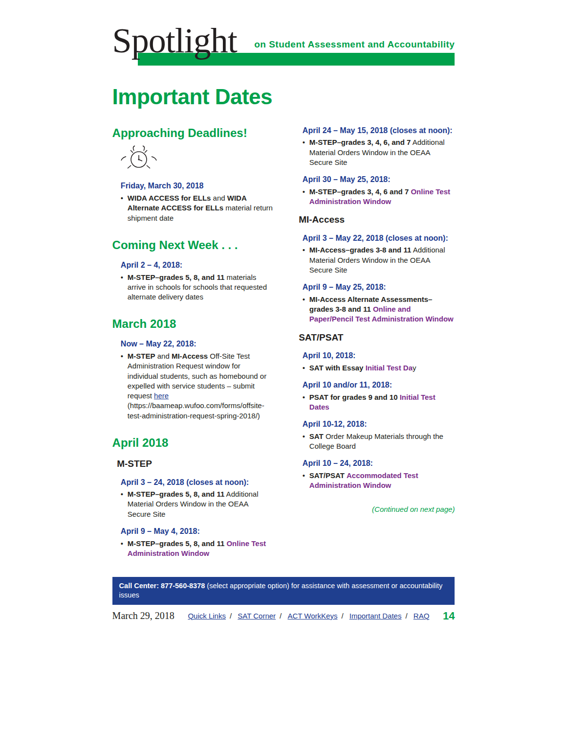Spotlight
on Student Assessment and Accountability
Important Dates
Approaching Deadlines!
Friday, March 30, 2018
WIDA ACCESS for ELLs and WIDA Alternate ACCESS for ELLs material return shipment date
Coming Next Week . . .
April 2 – 4, 2018:
M-STEP–grades 5, 8, and 11 materials arrive in schools for schools that requested alternate delivery dates
March 2018
Now – May 22, 2018:
M-STEP and MI-Access Off-Site Test Administration Request window for individual students, such as homebound or expelled with service students – submit request here (https://baameap.wufoo.com/forms/offsite-test-administration-request-spring-2018/)
April 2018
M-STEP
April 3 – 24, 2018 (closes at noon):
M-STEP–grades 5, 8, and 11 Additional Material Orders Window in the OEAA Secure Site
April 9 – May 4, 2018:
M-STEP–grades 5, 8, and 11 Online Test Administration Window
April 24 – May 15, 2018 (closes at noon):
M-STEP–grades 3, 4, 6, and 7 Additional Material Orders Window in the OEAA Secure Site
April 30 – May 25, 2018:
M-STEP–grades 3, 4, 6 and 7 Online Test Administration Window
MI-Access
April 3 – May 22, 2018 (closes at noon):
MI-Access–grades 3-8 and 11 Additional Material Orders Window in the OEAA Secure Site
April 9 – May 25, 2018:
MI-Access Alternate Assessments–grades 3-8 and 11 Online and Paper/Pencil Test Administration Window
SAT/PSAT
April 10, 2018:
SAT with Essay Initial Test Day
April 10 and/or 11, 2018:
PSAT for grades 9 and 10 Initial Test Dates
April 10-12, 2018:
SAT Order Makeup Materials through the College Board
April 10 – 24, 2018:
SAT/PSAT Accommodated Test Administration Window
(Continued on next page)
Call Center: 877-560-8378 (select appropriate option) for assistance with assessment or accountability issues
March 29, 2018
Quick Links/ SAT Corner/ ACT WorkKeys/ Important Dates/ RAQ
14